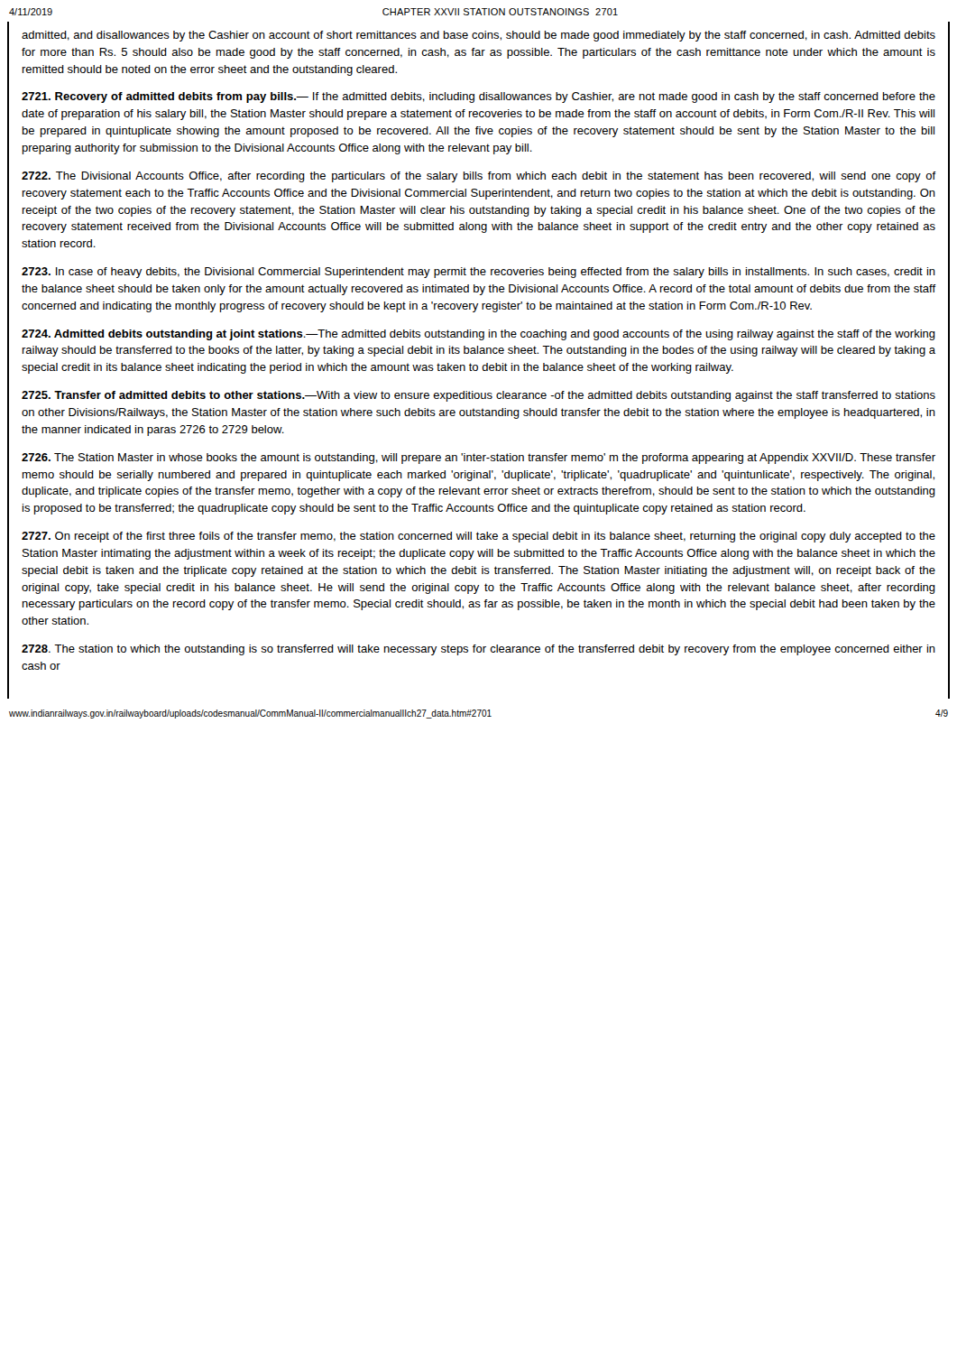4/11/2019 CHAPTER XXVII STATION OUTSTANOINGS 2701
admitted, and disallowances by the Cashier on account of short remittances and base coins, should be made good immediately by the staff concerned, in cash. Admitted debits for more than Rs. 5 should also be made good by the staff concerned, in cash, as far as possible. The particulars of the cash remittance note under which the amount is remitted should be noted on the error sheet and the outstanding cleared.
2721. Recovery of admitted debits from pay bills.— If the admitted debits, including disallowances by Cashier, are not made good in cash by the staff concerned before the date of preparation of his salary bill, the Station Master should prepare a statement of recoveries to be made from the staff on account of debits, in Form Com./R-II Rev. This will be prepared in quintuplicate showing the amount proposed to be recovered. All the five copies of the recovery statement should be sent by the Station Master to the bill preparing authority for submission to the Divisional Accounts Office along with the relevant pay bill.
2722. The Divisional Accounts Office, after recording the particulars of the salary bills from which each debit in the statement has been recovered, will send one copy of recovery statement each to the Traffic Accounts Office and the Divisional Commercial Superintendent, and return two copies to the station at which the debit is outstanding. On receipt of the two copies of the recovery statement, the Station Master will clear his outstanding by taking a special credit in his balance sheet. One of the two copies of the recovery statement received from the Divisional Accounts Office will be submitted along with the balance sheet in support of the credit entry and the other copy retained as station record.
2723. In case of heavy debits, the Divisional Commercial Superintendent may permit the recoveries being effected from the salary bills in installments. In such cases, credit in the balance sheet should be taken only for the amount actually recovered as intimated by the Divisional Accounts Office. A record of the total amount of debits due from the staff concerned and indicating the monthly progress of recovery should be kept in a 'recovery register' to be maintained at the station in Form Com./R-10 Rev.
2724. Admitted debits outstanding at joint stations.—The admitted debits outstanding in the coaching and good accounts of the using railway against the staff of the working railway should be transferred to the books of the latter, by taking a special debit in its balance sheet. The outstanding in the bodes of the using railway will be cleared by taking a special credit in its balance sheet indicating the period in which the amount was taken to debit in the balance sheet of the working railway.
2725. Transfer of admitted debits to other stations.—With a view to ensure expeditious clearance -of the admitted debits outstanding against the staff transferred to stations on other Divisions/Railways, the Station Master of the station where such debits are outstanding should transfer the debit to the station where the employee is headquartered, in the manner indicated in paras 2726 to 2729 below.
2726. The Station Master in whose books the amount is outstanding, will prepare an 'inter-station transfer memo' m the proforma appearing at Appendix XXVII/D. These transfer memo should be serially numbered and prepared in quintuplicate each marked 'original', 'duplicate', 'triplicate', 'quadruplicate' and 'quintunlicate', respectively. The original, duplicate, and triplicate copies of the transfer memo, together with a copy of the relevant error sheet or extracts therefrom, should be sent to the station to which the outstanding is proposed to be transferred; the quadruplicate copy should be sent to the Traffic Accounts Office and the quintuplicate copy retained as station record.
2727. On receipt of the first three foils of the transfer memo, the station concerned will take a special debit in its balance sheet, returning the original copy duly accepted to the Station Master intimating the adjustment within a week of its receipt; the duplicate copy will be submitted to the Traffic Accounts Office along with the balance sheet in which the special debit is taken and the triplicate copy retained at the station to which the debit is transferred. The Station Master initiating the adjustment will, on receipt back of the original copy, take special credit in his balance sheet. He will send the original copy to the Traffic Accounts Office along with the relevant balance sheet, after recording necessary particulars on the record copy of the transfer memo. Special credit should, as far as possible, be taken in the month in which the special debit had been taken by the other station.
2728. The station to which the outstanding is so transferred will take necessary steps for clearance of the transferred debit by recovery from the employee concerned either in cash or
www.indianrailways.gov.in/railwayboard/uploads/codesmanual/CommManual-II/commercialmanualIIch27_data.htm#2701 4/9